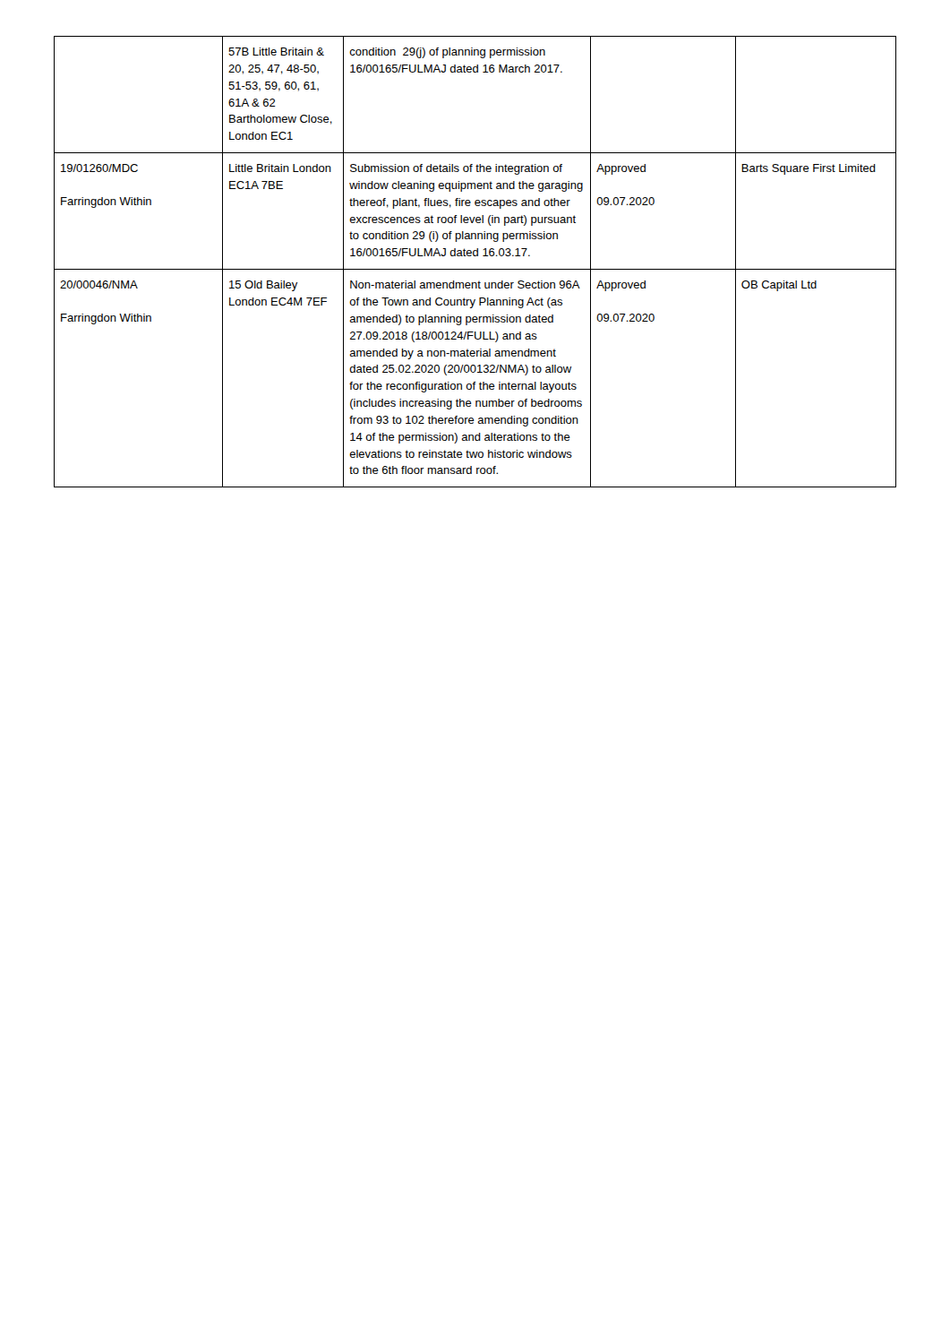| | 57B Little Britain & 20, 25, 47, 48-50, 51-53, 59, 60, 61, 61A & 62 Bartholomew Close, London EC1 | condition 29(j) of planning permission 16/00165/FULMAJ dated 16 March 2017. | | |
| 19/01260/MDC Farringdon Within | Little Britain London EC1A 7BE | Submission of details of the integration of window cleaning equipment and the garaging thereof, plant, flues, fire escapes and other excrescences at roof level (in part) pursuant to condition 29 (i) of planning permission 16/00165/FULMAJ dated 16.03.17. | Approved 09.07.2020 | Barts Square First Limited |
| 20/00046/NMA Farringdon Within | 15 Old Bailey London EC4M 7EF | Non-material amendment under Section 96A of the Town and Country Planning Act (as amended) to planning permission dated 27.09.2018 (18/00124/FULL) and as amended by a non-material amendment dated 25.02.2020 (20/00132/NMA) to allow for the reconfiguration of the internal layouts (includes increasing the number of bedrooms from 93 to 102 therefore amending condition 14 of the permission) and alterations to the elevations to reinstate two historic windows to the 6th floor mansard roof. | Approved 09.07.2020 | OB Capital Ltd |